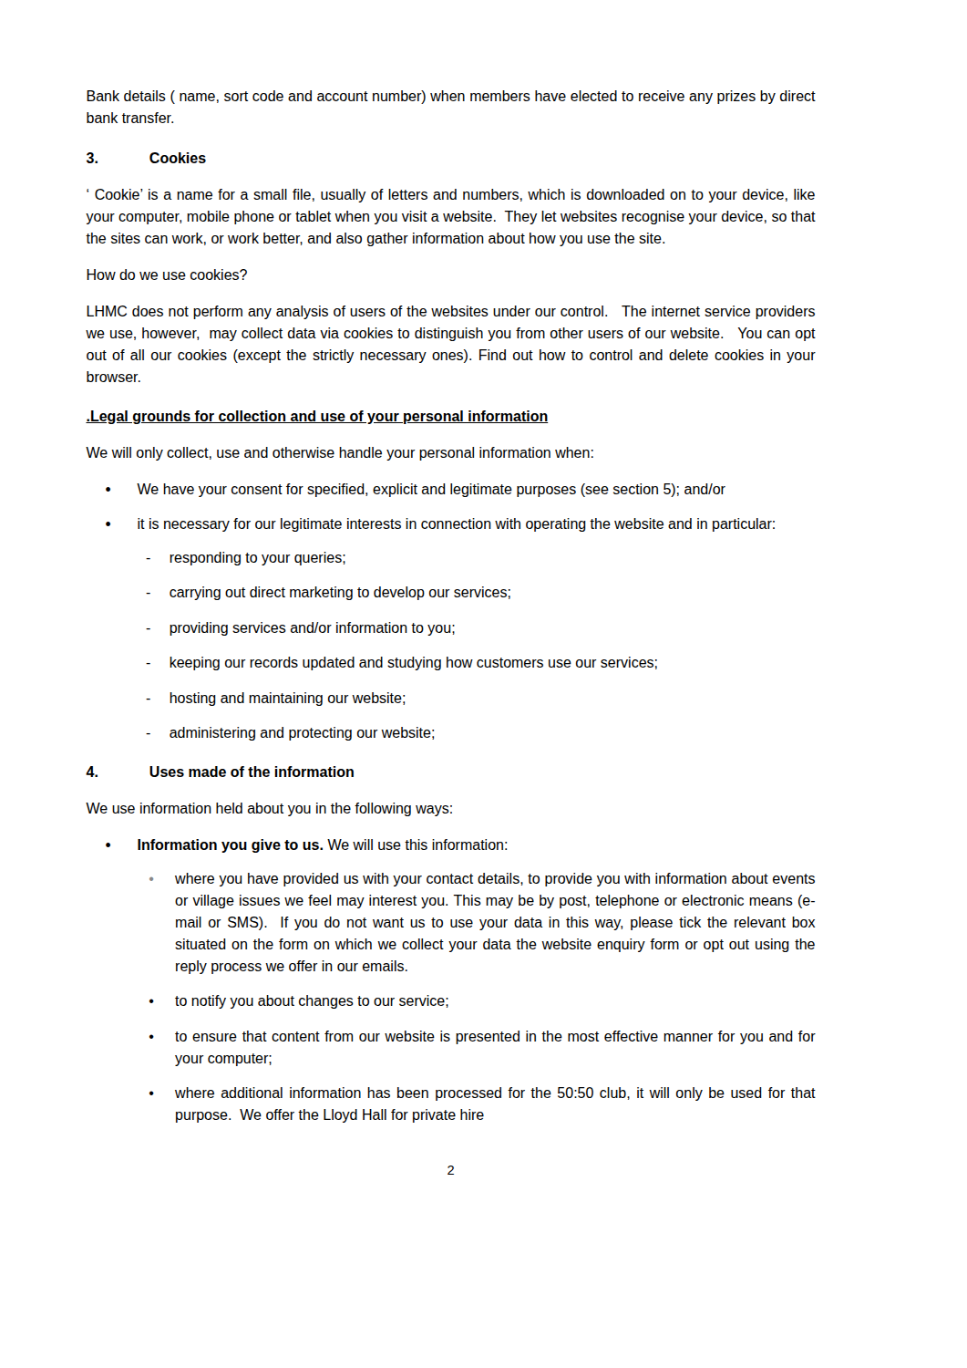Bank details ( name, sort code and account number) when members have elected to receive any prizes by direct bank transfer.
3. Cookies
‘ Cookie’ is a name for a small file, usually of letters and numbers, which is downloaded on to your device, like your computer, mobile phone or tablet when you visit a website. They let websites recognise your device, so that the sites can work, or work better, and also gather information about how you use the site.
How do we use cookies?
LHMC does not perform any analysis of users of the websites under our control. The internet service providers we use, however, may collect data via cookies to distinguish you from other users of our website. You can opt out of all our cookies (except the strictly necessary ones). Find out how to control and delete cookies in your browser.
.Legal grounds for collection and use of your personal information
We will only collect, use and otherwise handle your personal information when:
We have your consent for specified, explicit and legitimate purposes (see section 5); and/or
it is necessary for our legitimate interests in connection with operating the website and in particular:
responding to your queries;
carrying out direct marketing to develop our services;
providing services and/or information to you;
keeping our records updated and studying how customers use our services;
hosting and maintaining our website;
administering and protecting our website;
4. Uses made of the information
We use information held about you in the following ways:
Information you give to us. We will use this information:
where you have provided us with your contact details, to provide you with information about events or village issues we feel may interest you. This may be by post, telephone or electronic means (e-mail or SMS). If you do not want us to use your data in this way, please tick the relevant box situated on the form on which we collect your data the website enquiry form or opt out using the reply process we offer in our emails.
to notify you about changes to our service;
to ensure that content from our website is presented in the most effective manner for you and for your computer;
where additional information has been processed for the 50:50 club, it will only be used for that purpose. We offer the Lloyd Hall for private hire
2